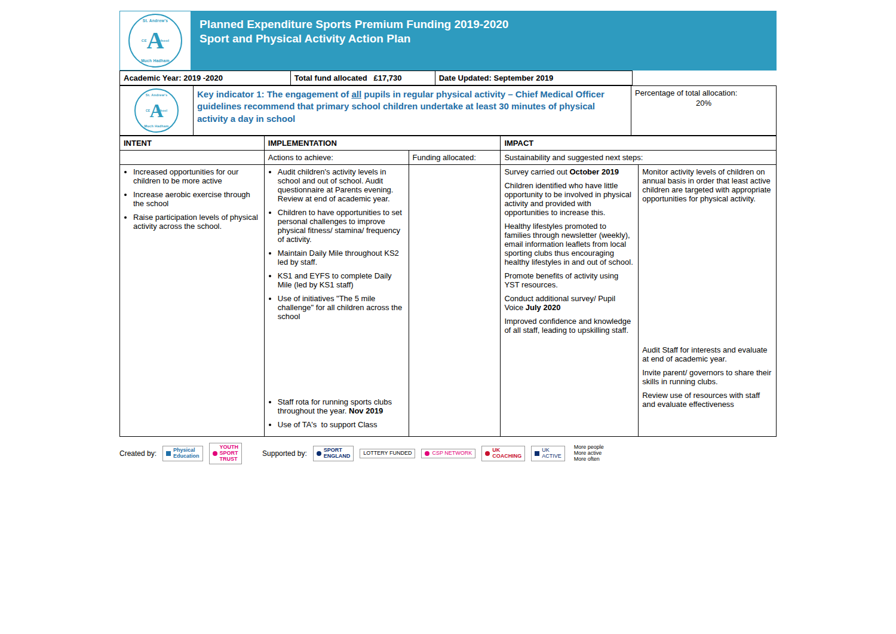St. Andrew's
A
CE School
Much Hadham
Planned Expenditure Sports Premium Funding 2019-2020
Sport and Physical Activity Action Plan
| Academic Year: 2019 -2020 | Total fund allocated £17,730 | Date Updated: September 2019 | |
| St. Andrew's A CE School Much Hadham | Key indicator 1: The engagement of all pupils in regular physical activity – Chief Medical Officer guidelines recommend that primary school children undertake at least 30 minutes of physical activity a day in school | Percentage of total allocation: 20% |
| INTENT | IMPLEMENTATION | IMPACT |
| --- | --- | --- |
| | Actions to achieve: | Funding allocated: | Sustainability and suggested next steps: |
| Increased opportunities for our children to be more active Increase aerobic exercise through the school Raise participation levels of physical activity across the school. | Audit children's activity levels in school and out of school. Audit questionnaire at Parents evening. Review at end of academic year. Children to have opportunities to set personal challenges to improve physical fitness/ stamina/ frequency of activity. Maintain Daily Mile throughout KS2 led by staff. KS1 and EYFS to complete Daily Mile (led by KS1 staff) Use of initiatives "The 5 mile challenge" for all children across the school Staff rota for running sports clubs throughout the year. Nov 2019 Use of TA's to support Class | | Survey carried out October 2019 Children identified who have little opportunity to be involved in physical activity and provided with opportunities to increase this. Healthy lifestyles promoted to families through newsletter (weekly), email information leaflets from local sporting clubs thus encouraging healthy lifestyles in and out of school. Promote benefits of activity using YST resources. Conduct additional survey/ Pupil Voice July 2020 Improved confidence and knowledge of all staff, leading to upskilling staff. | Monitor activity levels of children on annual basis in order that least active children are targeted with appropriate opportunities for physical activity. Audit Staff for interests and evaluate at end of academic year. Invite parent/ governors to share their skills in running clubs. Review use of resources with staff and evaluate effectiveness |
Created by: Physical
Education YOUTH
SPORT
TRUST Supported by: SPORT
ENGLAND LOTTERY FUNDED CSP NETWORK UK
COACHING UK
ACTIVE More people
More active
More often